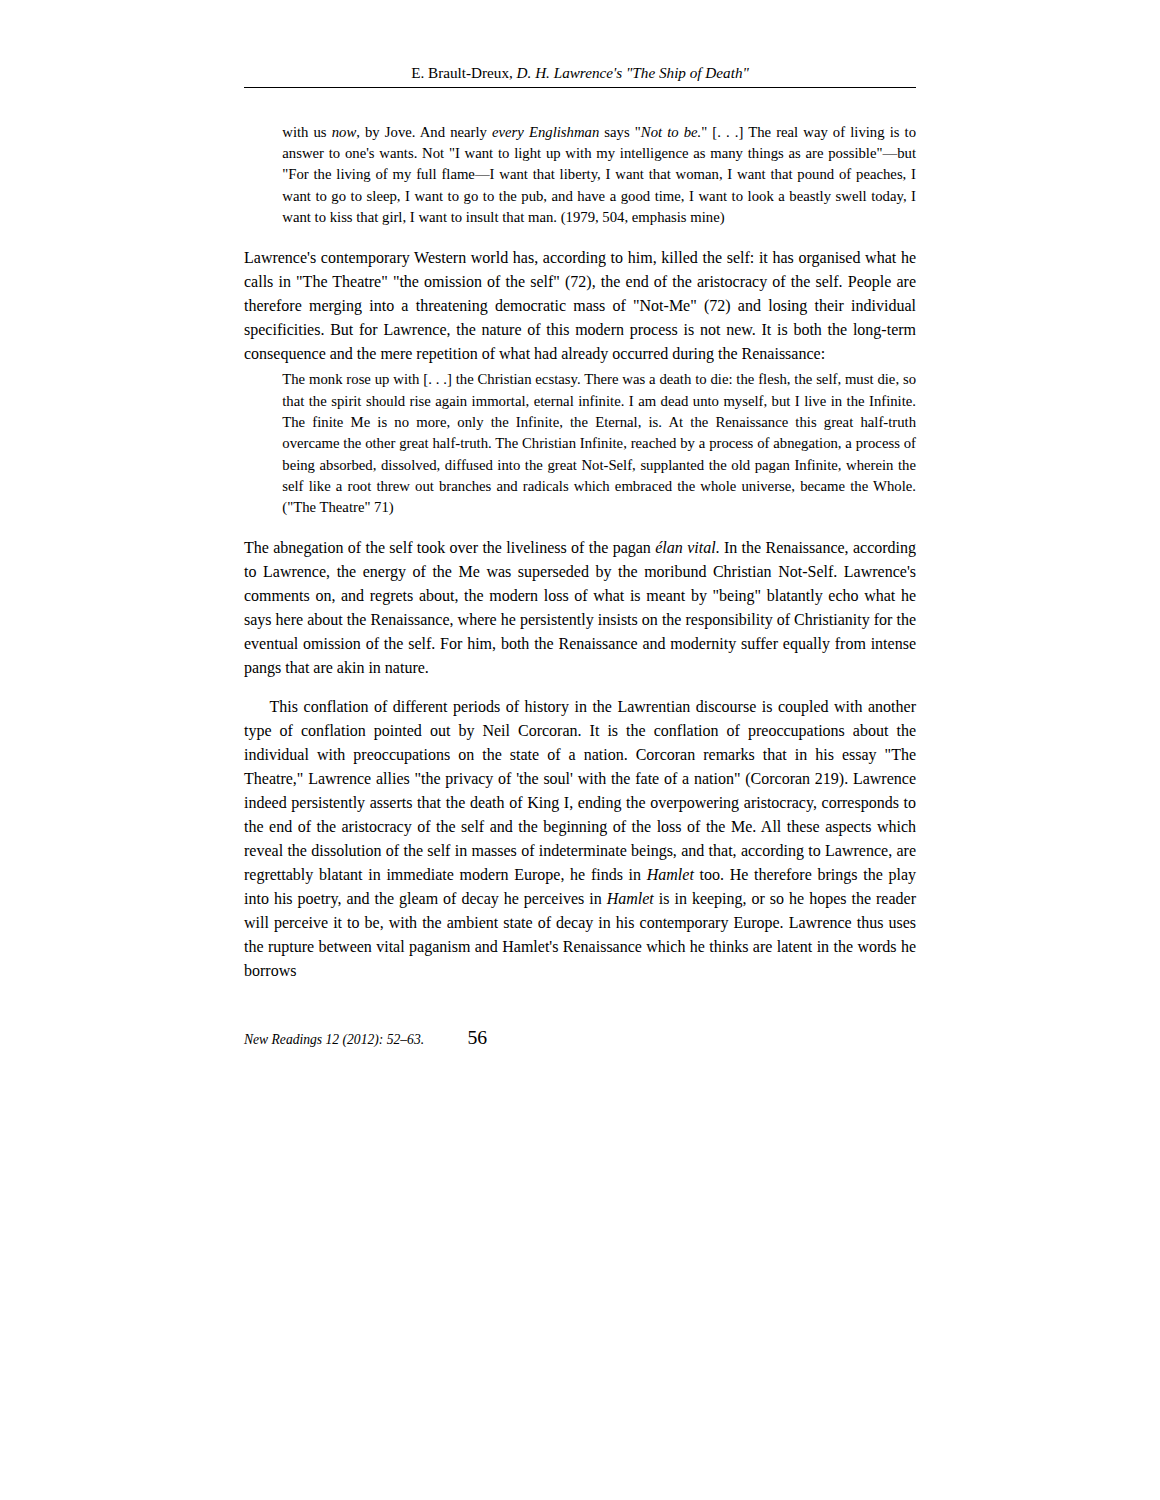E. Brault-Dreux, D. H. Lawrence's "The Ship of Death"
with us now, by Jove. And nearly every Englishman says "Not to be." [. . .] The real way of living is to answer to one's wants. Not "I want to light up with my intelligence as many things as are possible"—but "For the living of my full flame—I want that liberty, I want that woman, I want that pound of peaches, I want to go to sleep, I want to go to the pub, and have a good time, I want to look a beastly swell today, I want to kiss that girl, I want to insult that man. (1979, 504, emphasis mine)
Lawrence's contemporary Western world has, according to him, killed the self: it has organised what he calls in "The Theatre" "the omission of the self" (72), the end of the aristocracy of the self. People are therefore merging into a threatening democratic mass of "Not-Me" (72) and losing their individual specificities. But for Lawrence, the nature of this modern process is not new. It is both the long-term consequence and the mere repetition of what had already occurred during the Renaissance:
The monk rose up with [. . .] the Christian ecstasy. There was a death to die: the flesh, the self, must die, so that the spirit should rise again immortal, eternal infinite. I am dead unto myself, but I live in the Infinite. The finite Me is no more, only the Infinite, the Eternal, is. At the Renaissance this great half-truth overcame the other great half-truth. The Christian Infinite, reached by a process of abnegation, a process of being absorbed, dissolved, diffused into the great Not-Self, supplanted the old pagan Infinite, wherein the self like a root threw out branches and radicals which embraced the whole universe, became the Whole. ("The Theatre" 71)
The abnegation of the self took over the liveliness of the pagan élan vital. In the Renaissance, according to Lawrence, the energy of the Me was superseded by the moribund Christian Not-Self. Lawrence's comments on, and regrets about, the modern loss of what is meant by "being" blatantly echo what he says here about the Renaissance, where he persistently insists on the responsibility of Christianity for the eventual omission of the self. For him, both the Renaissance and modernity suffer equally from intense pangs that are akin in nature.
This conflation of different periods of history in the Lawrentian discourse is coupled with another type of conflation pointed out by Neil Corcoran. It is the conflation of preoccupations about the individual with preoccupations on the state of a nation. Corcoran remarks that in his essay "The Theatre," Lawrence allies "the privacy of 'the soul' with the fate of a nation" (Corcoran 219). Lawrence indeed persistently asserts that the death of King I, ending the overpowering aristocracy, corresponds to the end of the aristocracy of the self and the beginning of the loss of the Me. All these aspects which reveal the dissolution of the self in masses of indeterminate beings, and that, according to Lawrence, are regrettably blatant in immediate modern Europe, he finds in Hamlet too. He therefore brings the play into his poetry, and the gleam of decay he perceives in Hamlet is in keeping, or so he hopes the reader will perceive it to be, with the ambient state of decay in his contemporary Europe. Lawrence thus uses the rupture between vital paganism and Hamlet's Renaissance which he thinks are latent in the words he borrows
New Readings 12 (2012): 52–63. 56